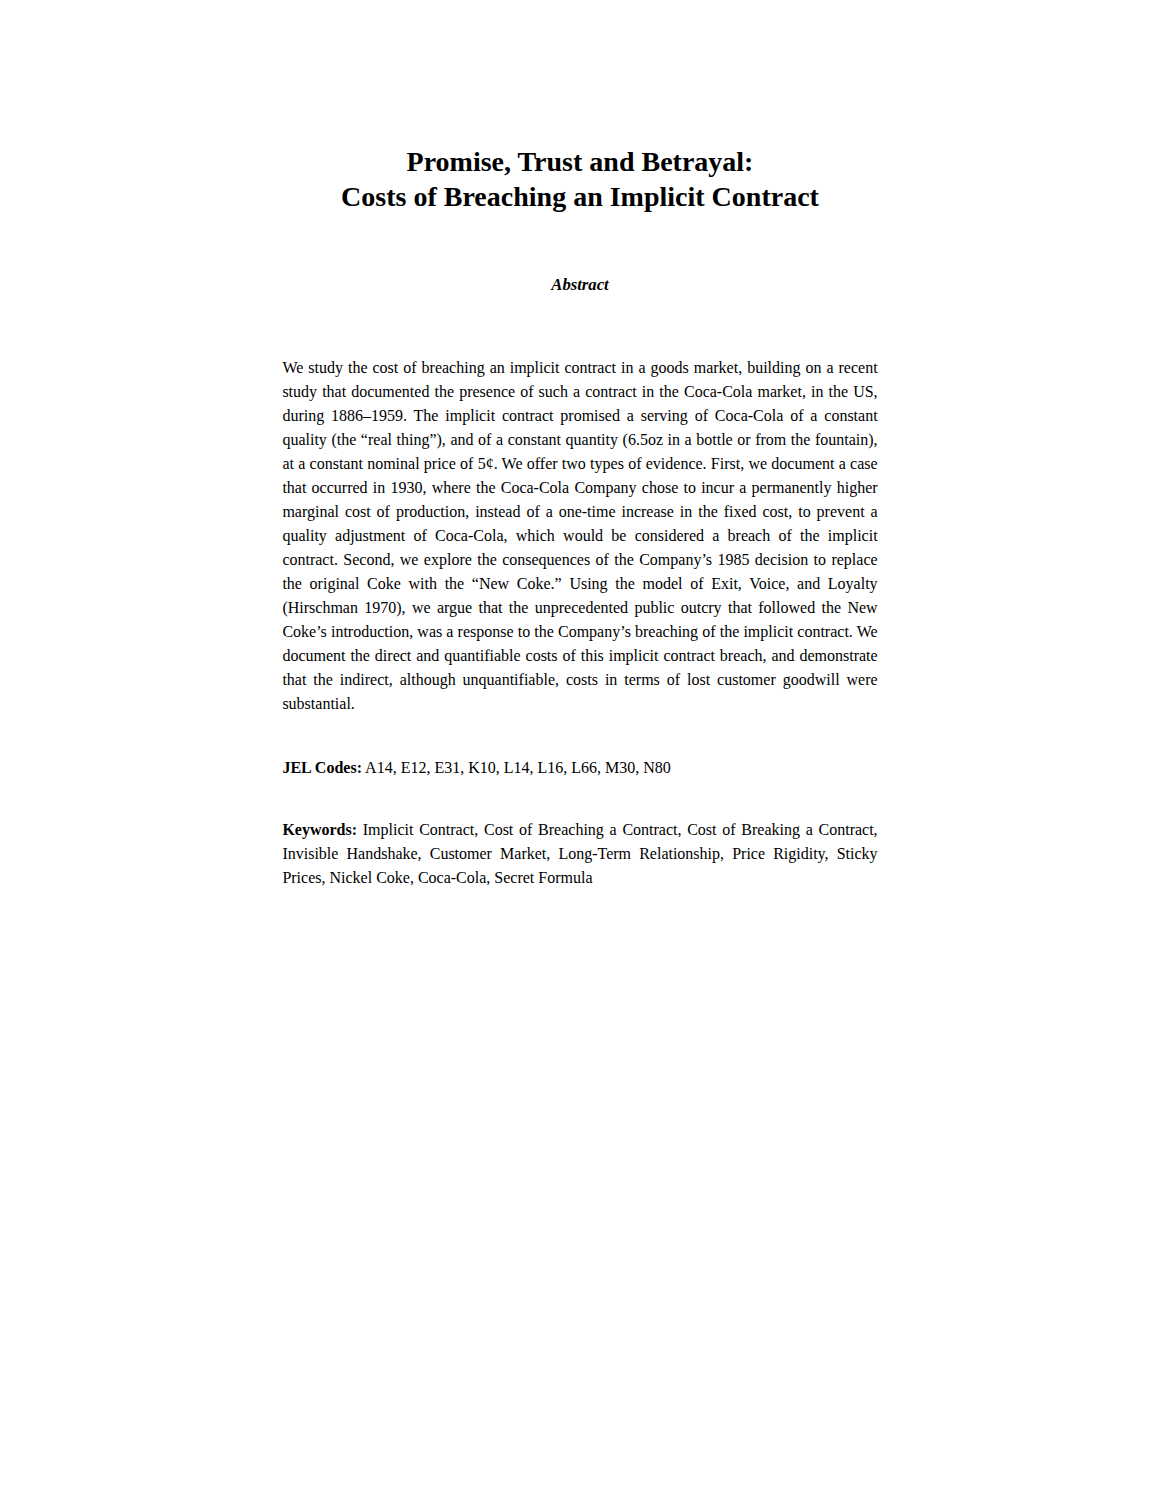Promise, Trust and Betrayal:Costs of Breaching an Implicit Contract
Abstract
We study the cost of breaching an implicit contract in a goods market, building on a recent study that documented the presence of such a contract in the Coca-Cola market, in the US, during 1886–1959. The implicit contract promised a serving of Coca-Cola of a constant quality (the “real thing”), and of a constant quantity (6.5oz in a bottle or from the fountain), at a constant nominal price of 5¢. We offer two types of evidence. First, we document a case that occurred in 1930, where the Coca-Cola Company chose to incur a permanently higher marginal cost of production, instead of a one-time increase in the fixed cost, to prevent a quality adjustment of Coca-Cola, which would be considered a breach of the implicit contract. Second, we explore the consequences of the Company’s 1985 decision to replace the original Coke with the “New Coke.” Using the model of Exit, Voice, and Loyalty (Hirschman 1970), we argue that the unprecedented public outcry that followed the New Coke’s introduction, was a response to the Company’s breaching of the implicit contract. We document the direct and quantifiable costs of this implicit contract breach, and demonstrate that the indirect, although unquantifiable, costs in terms of lost customer goodwill were substantial.
JEL Codes: A14, E12, E31, K10, L14, L16, L66, M30, N80
Keywords: Implicit Contract, Cost of Breaching a Contract, Cost of Breaking a Contract, Invisible Handshake, Customer Market, Long-Term Relationship, Price Rigidity, Sticky Prices, Nickel Coke, Coca-Cola, Secret Formula